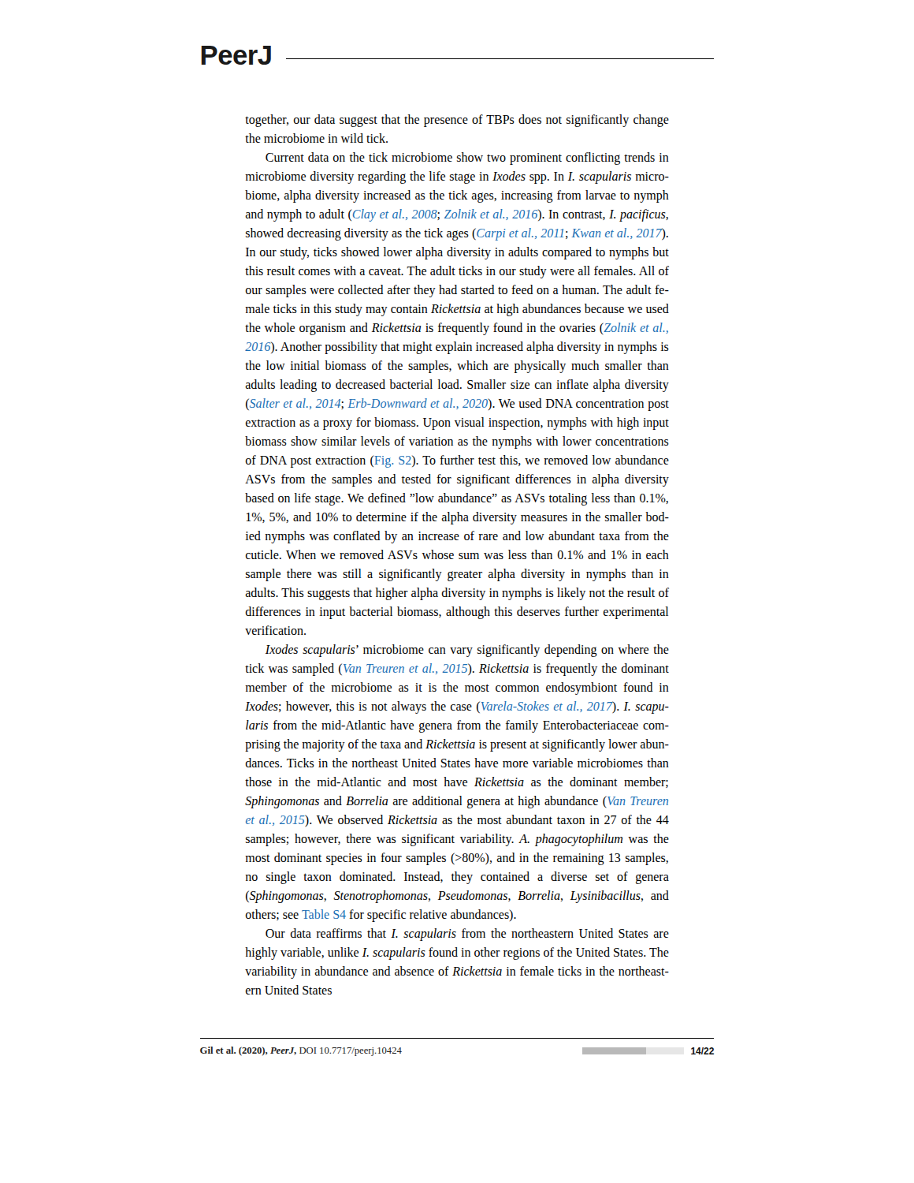PeerJ
together, our data suggest that the presence of TBPs does not significantly change the microbiome in wild tick.
Current data on the tick microbiome show two prominent conflicting trends in microbiome diversity regarding the life stage in Ixodes spp. In I. scapularis microbiome, alpha diversity increased as the tick ages, increasing from larvae to nymph and nymph to adult (Clay et al., 2008; Zolnik et al., 2016). In contrast, I. pacificus, showed decreasing diversity as the tick ages (Carpi et al., 2011; Kwan et al., 2017). In our study, ticks showed lower alpha diversity in adults compared to nymphs but this result comes with a caveat. The adult ticks in our study were all females. All of our samples were collected after they had started to feed on a human. The adult female ticks in this study may contain Rickettsia at high abundances because we used the whole organism and Rickettsia is frequently found in the ovaries (Zolnik et al., 2016). Another possibility that might explain increased alpha diversity in nymphs is the low initial biomass of the samples, which are physically much smaller than adults leading to decreased bacterial load. Smaller size can inflate alpha diversity (Salter et al., 2014; Erb-Downward et al., 2020). We used DNA concentration post extraction as a proxy for biomass. Upon visual inspection, nymphs with high input biomass show similar levels of variation as the nymphs with lower concentrations of DNA post extraction (Fig. S2). To further test this, we removed low abundance ASVs from the samples and tested for significant differences in alpha diversity based on life stage. We defined ”low abundance” as ASVs totaling less than 0.1%, 1%, 5%, and 10% to determine if the alpha diversity measures in the smaller bodied nymphs was conflated by an increase of rare and low abundant taxa from the cuticle. When we removed ASVs whose sum was less than 0.1% and 1% in each sample there was still a significantly greater alpha diversity in nymphs than in adults. This suggests that higher alpha diversity in nymphs is likely not the result of differences in input bacterial biomass, although this deserves further experimental verification.
Ixodes scapularis’ microbiome can vary significantly depending on where the tick was sampled (Van Treuren et al., 2015). Rickettsia is frequently the dominant member of the microbiome as it is the most common endosymbiont found in Ixodes; however, this is not always the case (Varela-Stokes et al., 2017). I. scapularis from the mid-Atlantic have genera from the family Enterobacteriaceae comprising the majority of the taxa and Rickettsia is present at significantly lower abundances. Ticks in the northeast United States have more variable microbiomes than those in the mid-Atlantic and most have Rickettsia as the dominant member; Sphingomonas and Borrelia are additional genera at high abundance (Van Treuren et al., 2015). We observed Rickettsia as the most abundant taxon in 27 of the 44 samples; however, there was significant variability. A. phagocytophilum was the most dominant species in four samples (>80%), and in the remaining 13 samples, no single taxon dominated. Instead, they contained a diverse set of genera (Sphingomonas, Stenotrophomonas, Pseudomonas, Borrelia, Lysinibacillus, and others; see Table S4 for specific relative abundances).
Our data reaffirms that I. scapularis from the northeastern United States are highly variable, unlike I. scapularis found in other regions of the United States. The variability in abundance and absence of Rickettsia in female ticks in the northeastern United States
Gil et al. (2020), PeerJ, DOI 10.7717/peerj.10424
14/22